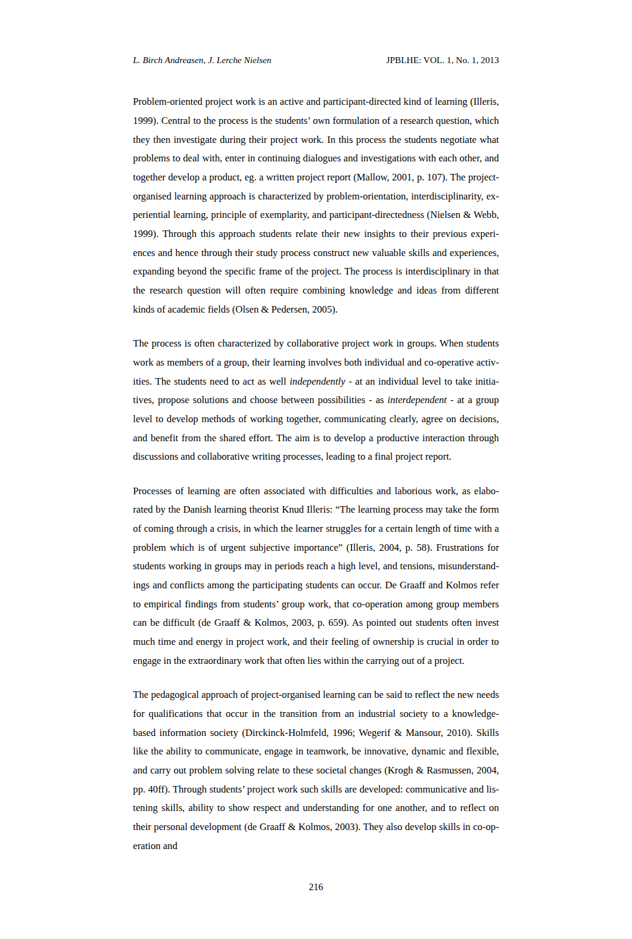L. Birch Andreasen, J. Lerche Nielsen JPBLHE: VOL. 1, No. 1, 2013
Problem-oriented project work is an active and participant-directed kind of learning (Illeris, 1999). Central to the process is the students’ own formulation of a research question, which they then investigate during their project work. In this process the students negotiate what problems to deal with, enter in continuing dialogues and investigations with each other, and together develop a product, eg. a written project report (Mallow, 2001, p. 107). The project-organised learning approach is characterized by problem-orientation, interdisciplinarity, experiential learning, principle of exemplarity, and participant-directedness (Nielsen & Webb, 1999). Through this approach students relate their new insights to their previous experiences and hence through their study process construct new valuable skills and experiences, expanding beyond the specific frame of the project. The process is interdisciplinary in that the research question will often require combining knowledge and ideas from different kinds of academic fields (Olsen & Pedersen, 2005).
The process is often characterized by collaborative project work in groups. When students work as members of a group, their learning involves both individual and co-operative activities. The students need to act as well independently - at an individual level to take initiatives, propose solutions and choose between possibilities - as interdependent - at a group level to develop methods of working together, communicating clearly, agree on decisions, and benefit from the shared effort. The aim is to develop a productive interaction through discussions and collaborative writing processes, leading to a final project report.
Processes of learning are often associated with difficulties and laborious work, as elaborated by the Danish learning theorist Knud Illeris: “The learning process may take the form of coming through a crisis, in which the learner struggles for a certain length of time with a problem which is of urgent subjective importance” (Illeris, 2004, p. 58). Frustrations for students working in groups may in periods reach a high level, and tensions, misunderstandings and conflicts among the participating students can occur. De Graaff and Kolmos refer to empirical findings from students’ group work, that co-operation among group members can be difficult (de Graaff & Kolmos, 2003, p. 659). As pointed out students often invest much time and energy in project work, and their feeling of ownership is crucial in order to engage in the extraordinary work that often lies within the carrying out of a project.
The pedagogical approach of project-organised learning can be said to reflect the new needs for qualifications that occur in the transition from an industrial society to a knowledge-based information society (Dirckinck-Holmfeld, 1996; Wegerif & Mansour, 2010). Skills like the ability to communicate, engage in teamwork, be innovative, dynamic and flexible, and carry out problem solving relate to these societal changes (Krogh & Rasmussen, 2004, pp. 40ff). Through students’ project work such skills are developed: communicative and listening skills, ability to show respect and understanding for one another, and to reflect on their personal development (de Graaff & Kolmos, 2003). They also develop skills in co-operation and
216